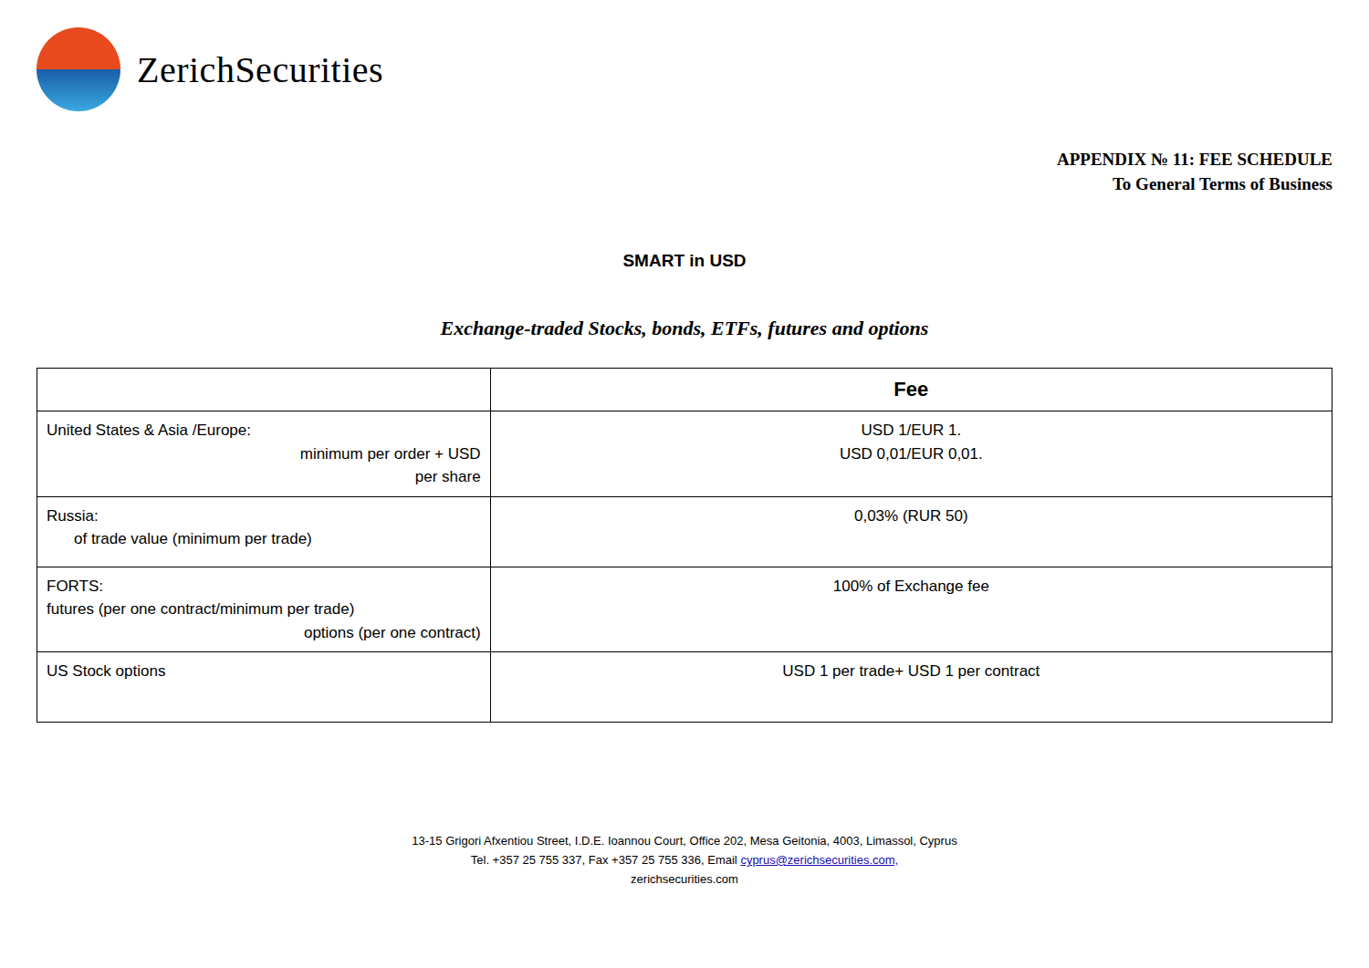ZerichSecurities
APPENDIX № 11: FEE SCHEDULE
To General Terms of Business
SMART in USD
Exchange-traded Stocks, bonds, ETFs, futures and options
| | Fee |
| United States & Asia /Europe: minimum per order + USD per share | USD 1/EUR 1. USD 0,01/EUR 0,01. |
| Russia: of trade value (minimum per trade) | 0,03% (RUR 50) |
| FORTS: futures (per one contract/minimum per trade) options (per one contract) | 100% of Exchange fee |
| US Stock options | USD 1 per trade+ USD 1 per contract |
13-15 Grigori Afxentiou Street, I.D.E. Ioannou Court, Office 202, Mesa Geitonia, 4003, Limassol, Cyprus
Tel. +357 25 755 337, Fax +357 25 755 336, Email cyprus@zerichsecurities.com,
zerichsecurities.com